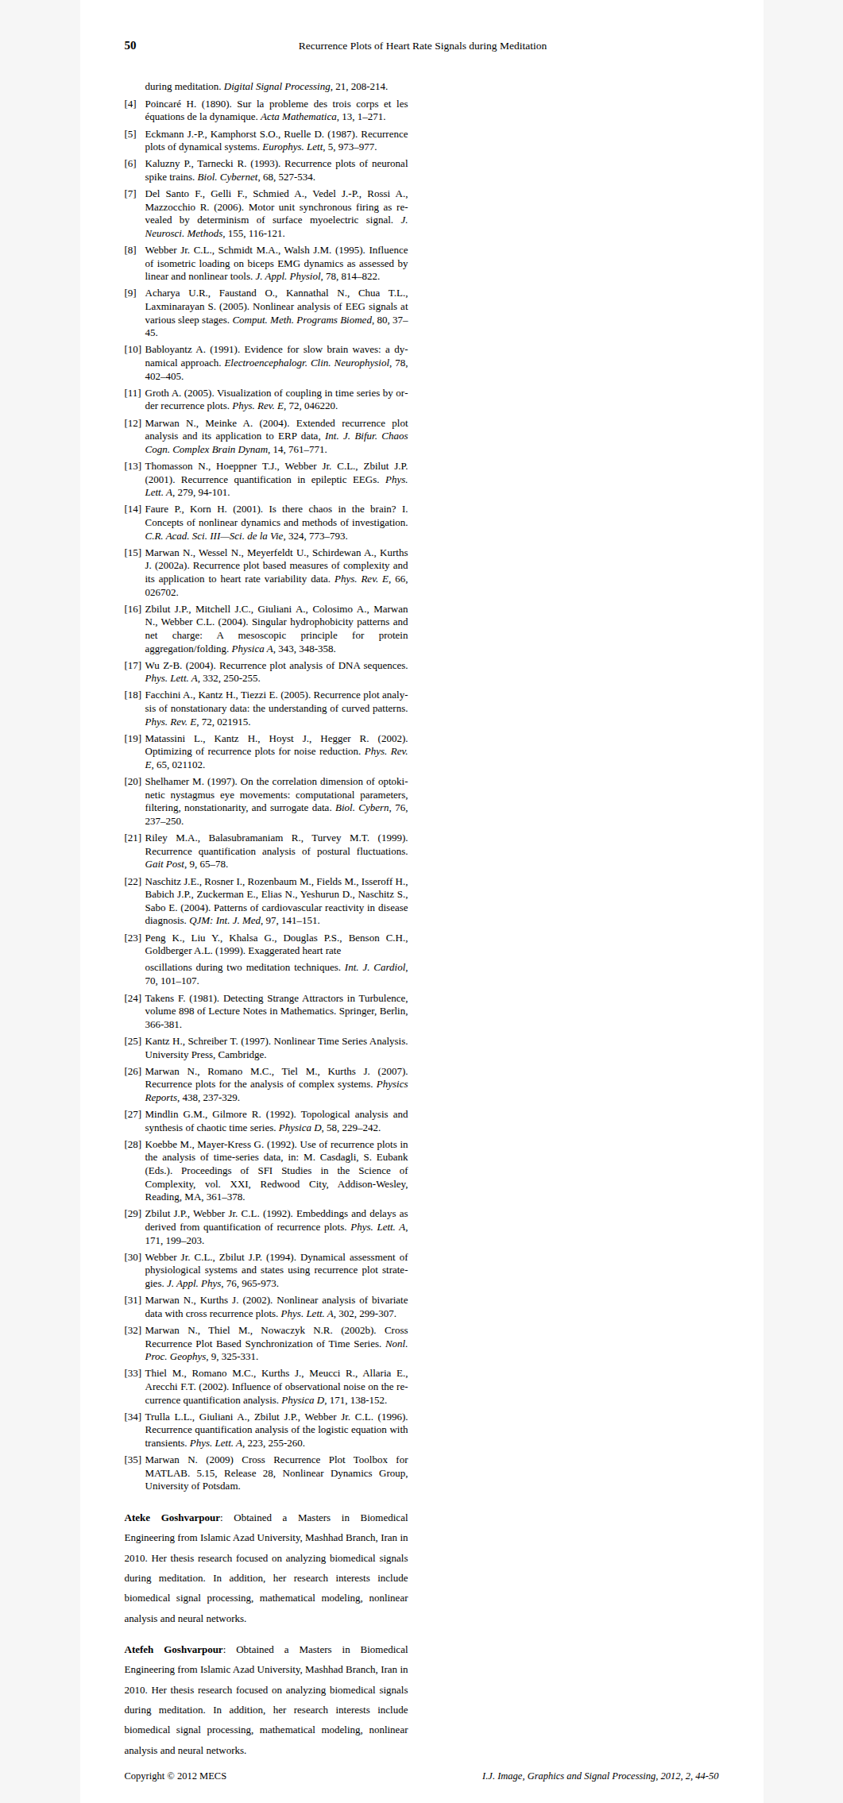50
Recurrence Plots of Heart Rate Signals during Meditation
during meditation. Digital Signal Processing, 21, 208-214.
[4] Poincaré H. (1890). Sur la probleme des trois corps et les équations de la dynamique. Acta Mathematica, 13, 1–271.
[5] Eckmann J.-P., Kamphorst S.O., Ruelle D. (1987). Recurrence plots of dynamical systems. Europhys. Lett, 5, 973–977.
[6] Kaluzny P., Tarnecki R. (1993). Recurrence plots of neuronal spike trains. Biol. Cybernet, 68, 527-534.
[7] Del Santo F., Gelli F., Schmied A., Vedel J.-P., Rossi A., Mazzocchio R. (2006). Motor unit synchronous firing as revealed by determinism of surface myoelectric signal. J. Neurosci. Methods, 155, 116-121.
[8] Webber Jr. C.L., Schmidt M.A., Walsh J.M. (1995). Influence of isometric loading on biceps EMG dynamics as assessed by linear and nonlinear tools. J. Appl. Physiol, 78, 814–822.
[9] Acharya U.R., Faustand O., Kannathal N., Chua T.L., Laxminarayan S. (2005). Nonlinear analysis of EEG signals at various sleep stages. Comput. Meth. Programs Biomed, 80, 37–45.
[10] Babloyantz A. (1991). Evidence for slow brain waves: a dynamical approach. Electroencephalogr. Clin. Neurophysiol, 78, 402–405.
[11] Groth A. (2005). Visualization of coupling in time series by order recurrence plots. Phys. Rev. E, 72, 046220.
[12] Marwan N., Meinke A. (2004). Extended recurrence plot analysis and its application to ERP data, Int. J. Bifur. Chaos Cogn. Complex Brain Dynam, 14, 761–771.
[13] Thomasson N., Hoeppner T.J., Webber Jr. C.L., Zbilut J.P. (2001). Recurrence quantification in epileptic EEGs. Phys. Lett. A, 279, 94-101.
[14] Faure P., Korn H. (2001). Is there chaos in the brain? I. Concepts of nonlinear dynamics and methods of investigation. C.R. Acad. Sci. III—Sci. de la Vie, 324, 773–793.
[15] Marwan N., Wessel N., Meyerfeldt U., Schirdewan A., Kurths J. (2002a). Recurrence plot based measures of complexity and its application to heart rate variability data. Phys. Rev. E, 66, 026702.
[16] Zbilut J.P., Mitchell J.C., Giuliani A., Colosimo A., Marwan N., Webber C.L. (2004). Singular hydrophobicity patterns and net charge: A mesoscopic principle for protein aggregation/folding. Physica A, 343, 348-358.
[17] Wu Z-B. (2004). Recurrence plot analysis of DNA sequences. Phys. Lett. A, 332, 250-255.
[18] Facchini A., Kantz H., Tiezzi E. (2005). Recurrence plot analysis of nonstationary data: the understanding of curved patterns. Phys. Rev. E, 72, 021915.
[19] Matassini L., Kantz H., Hoyst J., Hegger R. (2002). Optimizing of recurrence plots for noise reduction. Phys. Rev. E, 65, 021102.
[20] Shelhamer M. (1997). On the correlation dimension of optokinetic nystagmus eye movements: computational parameters, filtering, nonstationarity, and surrogate data. Biol. Cybern, 76, 237–250.
[21] Riley M.A., Balasubramaniam R., Turvey M.T. (1999). Recurrence quantification analysis of postural fluctuations. Gait Post, 9, 65–78.
[22] Naschitz J.E., Rosner I., Rozenbaum M., Fields M., Isseroff H., Babich J.P., Zuckerman E., Elias N., Yeshurun D., Naschitz S., Sabo E. (2004). Patterns of cardiovascular reactivity in disease diagnosis. QJM: Int. J. Med, 97, 141–151.
[23] Peng K., Liu Y., Khalsa G., Douglas P.S., Benson C.H., Goldberger A.L. (1999). Exaggerated heart rate
oscillations during two meditation techniques. Int. J. Cardiol, 70, 101–107.
[24] Takens F. (1981). Detecting Strange Attractors in Turbulence, volume 898 of Lecture Notes in Mathematics. Springer, Berlin, 366-381.
[25] Kantz H., Schreiber T. (1997). Nonlinear Time Series Analysis. University Press, Cambridge.
[26] Marwan N., Romano M.C., Tiel M., Kurths J. (2007). Recurrence plots for the analysis of complex systems. Physics Reports, 438, 237-329.
[27] Mindlin G.M., Gilmore R. (1992). Topological analysis and synthesis of chaotic time series. Physica D, 58, 229–242.
[28] Koebbe M., Mayer-Kress G. (1992). Use of recurrence plots in the analysis of time-series data, in: M. Casdagli, S. Eubank (Eds.). Proceedings of SFI Studies in the Science of Complexity, vol. XXI, Redwood City, Addison-Wesley, Reading, MA, 361–378.
[29] Zbilut J.P., Webber Jr. C.L. (1992). Embeddings and delays as derived from quantification of recurrence plots. Phys. Lett. A, 171, 199–203.
[30] Webber Jr. C.L., Zbilut J.P. (1994). Dynamical assessment of physiological systems and states using recurrence plot strategies. J. Appl. Phys, 76, 965-973.
[31] Marwan N., Kurths J. (2002). Nonlinear analysis of bivariate data with cross recurrence plots. Phys. Lett. A, 302, 299-307.
[32] Marwan N., Thiel M., Nowaczyk N.R. (2002b). Cross Recurrence Plot Based Synchronization of Time Series. Nonl. Proc. Geophys, 9, 325-331.
[33] Thiel M., Romano M.C., Kurths J., Meucci R., Allaria E., Arecchi F.T. (2002). Influence of observational noise on the recurrence quantification analysis. Physica D, 171, 138-152.
[34] Trulla L.L., Giuliani A., Zbilut J.P., Webber Jr. C.L. (1996). Recurrence quantification analysis of the logistic equation with transients. Phys. Lett. A, 223, 255-260.
[35] Marwan N. (2009) Cross Recurrence Plot Toolbox for MATLAB. 5.15, Release 28, Nonlinear Dynamics Group, University of Potsdam.
Ateke Goshvarpour: Obtained a Masters in Biomedical Engineering from Islamic Azad University, Mashhad Branch, Iran in 2010. Her thesis research focused on analyzing biomedical signals during meditation. In addition, her research interests include biomedical signal processing, mathematical modeling, nonlinear analysis and neural networks.
Atefeh Goshvarpour: Obtained a Masters in Biomedical Engineering from Islamic Azad University, Mashhad Branch, Iran in 2010. Her thesis research focused on analyzing biomedical signals during meditation. In addition, her research interests include biomedical signal processing, mathematical modeling, nonlinear analysis and neural networks.
Copyright © 2012 MECS
I.J. Image, Graphics and Signal Processing, 2012, 2, 44-50